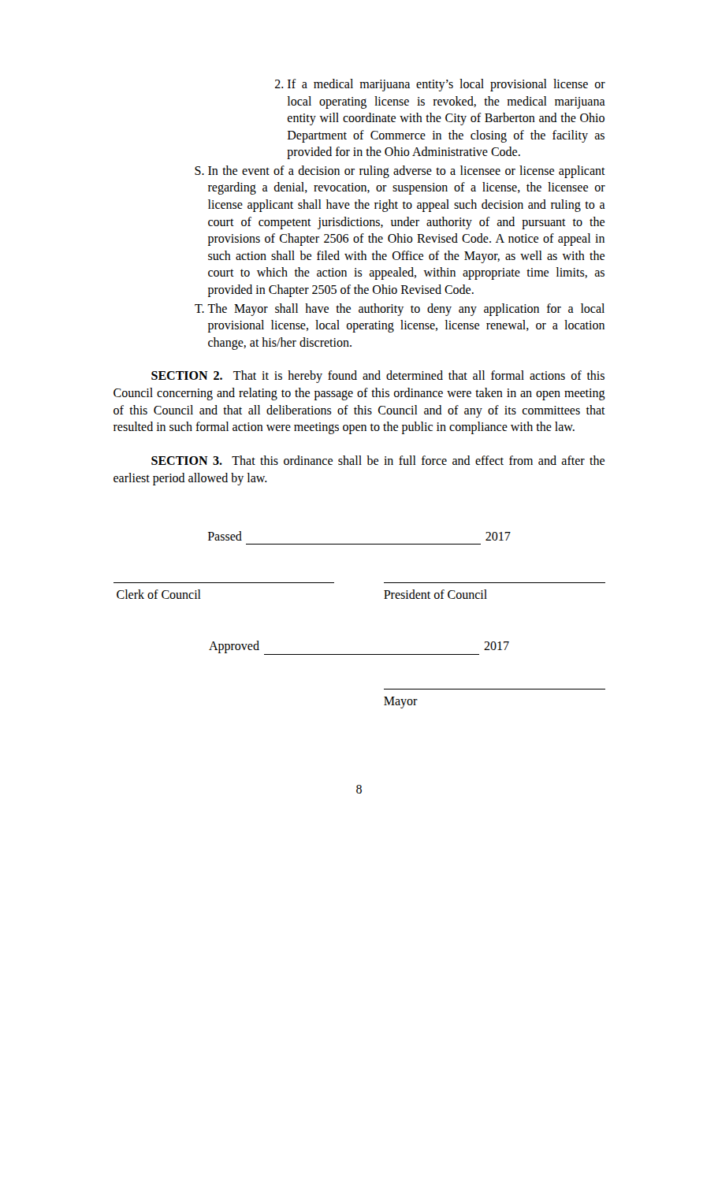If a medical marijuana entity’s local provisional license or local operating license is revoked, the medical marijuana entity will coordinate with the City of Barberton and the Ohio Department of Commerce in the closing of the facility as provided for in the Ohio Administrative Code.
In the event of a decision or ruling adverse to a licensee or license applicant regarding a denial, revocation, or suspension of a license, the licensee or license applicant shall have the right to appeal such decision and ruling to a court of competent jurisdictions, under authority of and pursuant to the provisions of Chapter 2506 of the Ohio Revised Code. A notice of appeal in such action shall be filed with the Office of the Mayor, as well as with the court to which the action is appealed, within appropriate time limits, as provided in Chapter 2505 of the Ohio Revised Code.
The Mayor shall have the authority to deny any application for a local provisional license, local operating license, license renewal, or a location change, at his/her discretion.
SECTION 2. That it is hereby found and determined that all formal actions of this Council concerning and relating to the passage of this ordinance were taken in an open meeting of this Council and that all deliberations of this Council and of any of its committees that resulted in such formal action were meetings open to the public in compliance with the law.
SECTION 3. That this ordinance shall be in full force and effect from and after the earliest period allowed by law.
Passed 2017
Clerk of Council
President of Council
Approved 2017
Mayor
8